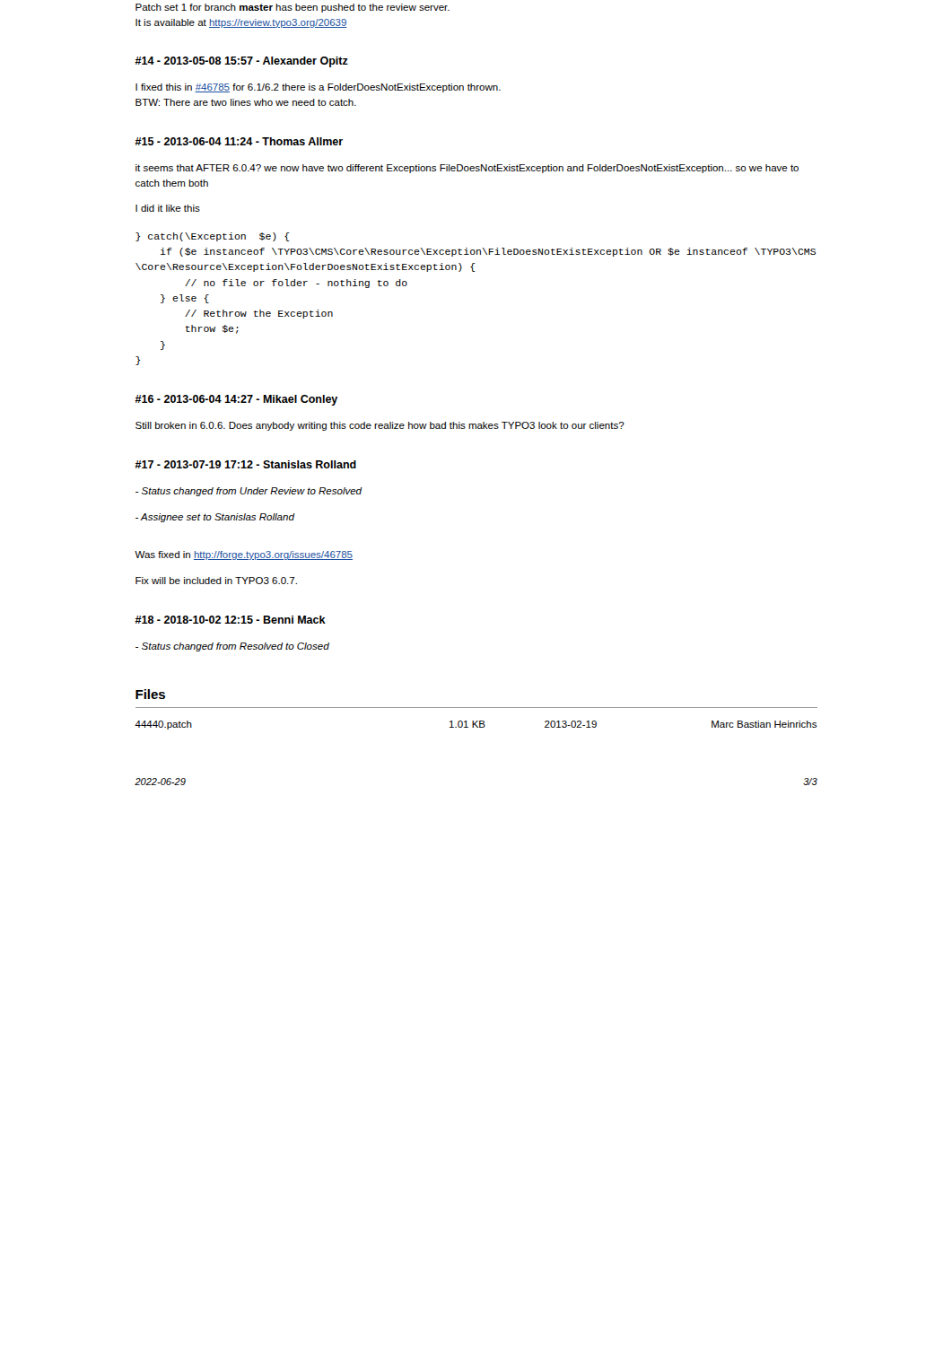Patch set 1 for branch master has been pushed to the review server.
It is available at https://review.typo3.org/20639
#14 - 2013-05-08 15:57 - Alexander Opitz
I fixed this in #46785 for 6.1/6.2 there is a FolderDoesNotExistException thrown.
BTW: There are two lines who we need to catch.
#15 - 2013-06-04 11:24 - Thomas Allmer
it seems that AFTER 6.0.4? we now have two different Exceptions FileDoesNotExistException and FolderDoesNotExistException... so we have to catch them both
I did it like this
} catch(\Exception  $e) {
    if ($e instanceof \TYPO3\CMS\Core\Resource\Exception\FileDoesNotExistException OR $e instanceof \TYPO3\CMS
\Core\Resource\Exception\FolderDoesNotExistException) {
        // no file or folder - nothing to do
    } else {
        // Rethrow the Exception
        throw $e;
    }
}
#16 - 2013-06-04 14:27 - Mikael Conley
Still broken in 6.0.6. Does anybody writing this code realize how bad this makes TYPO3 look to our clients?
#17 - 2013-07-19 17:12 - Stanislas Rolland
- Status changed from Under Review to Resolved
- Assignee set to Stanislas Rolland
Was fixed in http://forge.typo3.org/issues/46785
Fix will be included in TYPO3 6.0.7.
#18 - 2018-10-02 12:15 - Benni Mack
- Status changed from Resolved to Closed
Files
| 44440.patch | 1.01 KB | 2013-02-19 | Marc Bastian Heinrichs |
2022-06-29 3/3